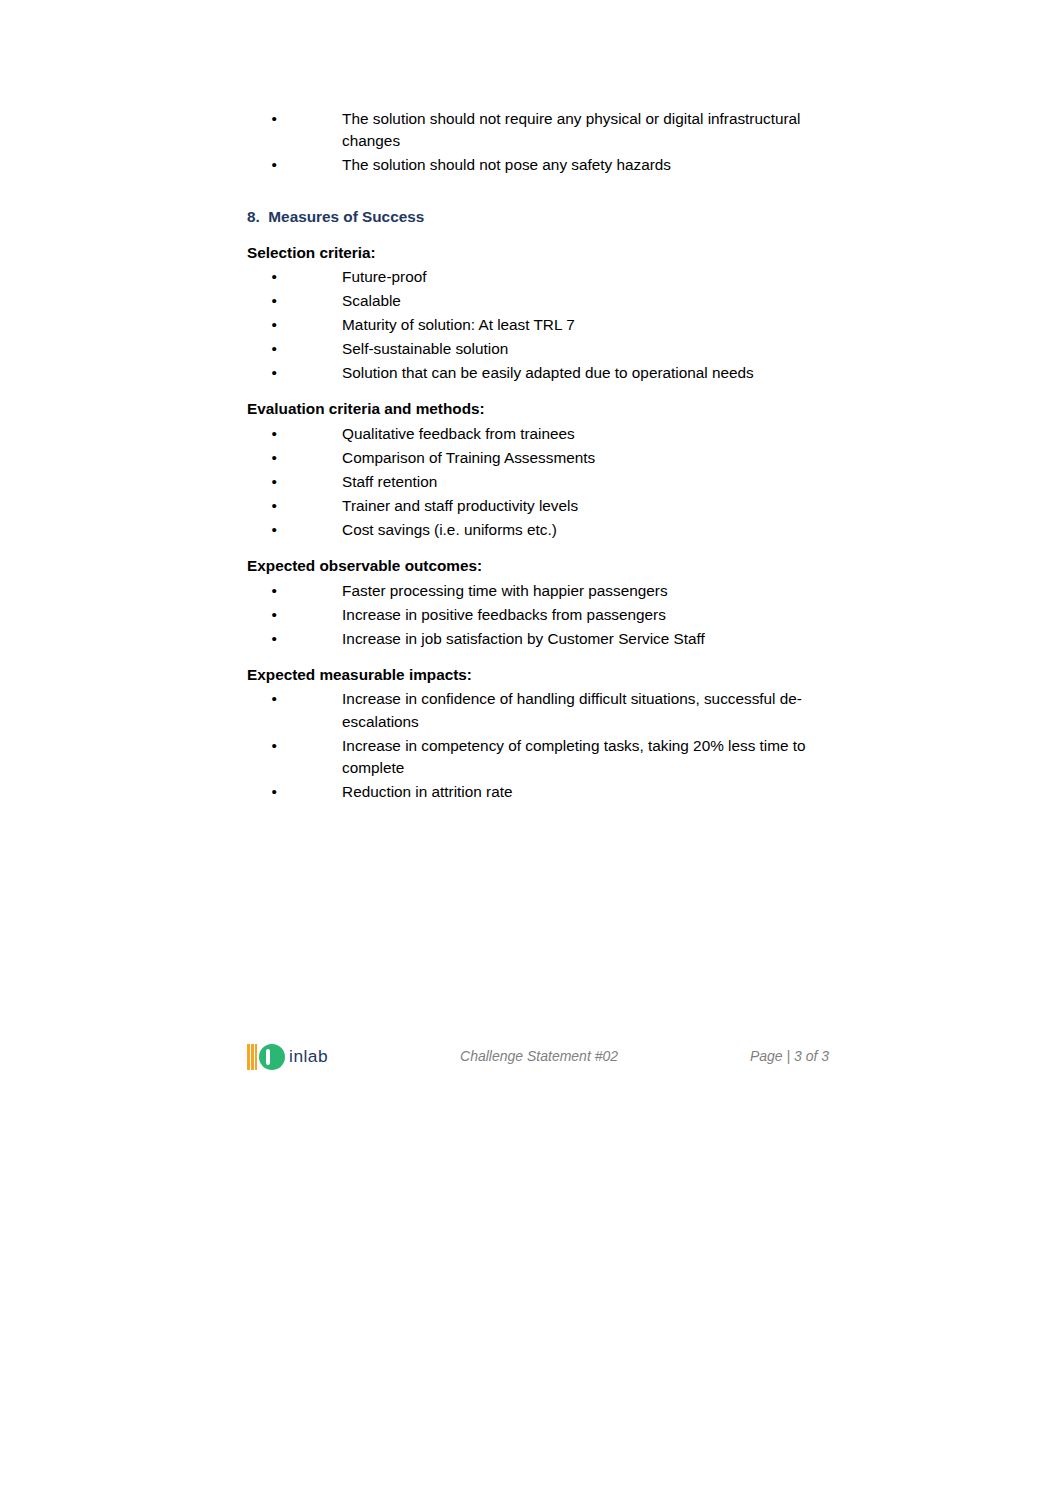The solution should not require any physical or digital infrastructural changes
The solution should not pose any safety hazards
8. Measures of Success
Selection criteria:
Future-proof
Scalable
Maturity of solution: At least TRL 7
Self-sustainable solution
Solution that can be easily adapted due to operational needs
Evaluation criteria and methods:
Qualitative feedback from trainees
Comparison of Training Assessments
Staff retention
Trainer and staff productivity levels
Cost savings (i.e. uniforms etc.)
Expected observable outcomes:
Faster processing time with happier passengers
Increase in positive feedbacks from passengers
Increase in job satisfaction by Customer Service Staff
Expected measurable impacts:
Increase in confidence of handling difficult situations, successful de-escalations
Increase in competency of completing tasks, taking 20% less time to complete
Reduction in attrition rate
inlab
Challenge Statement #02
Page | 3 of 3